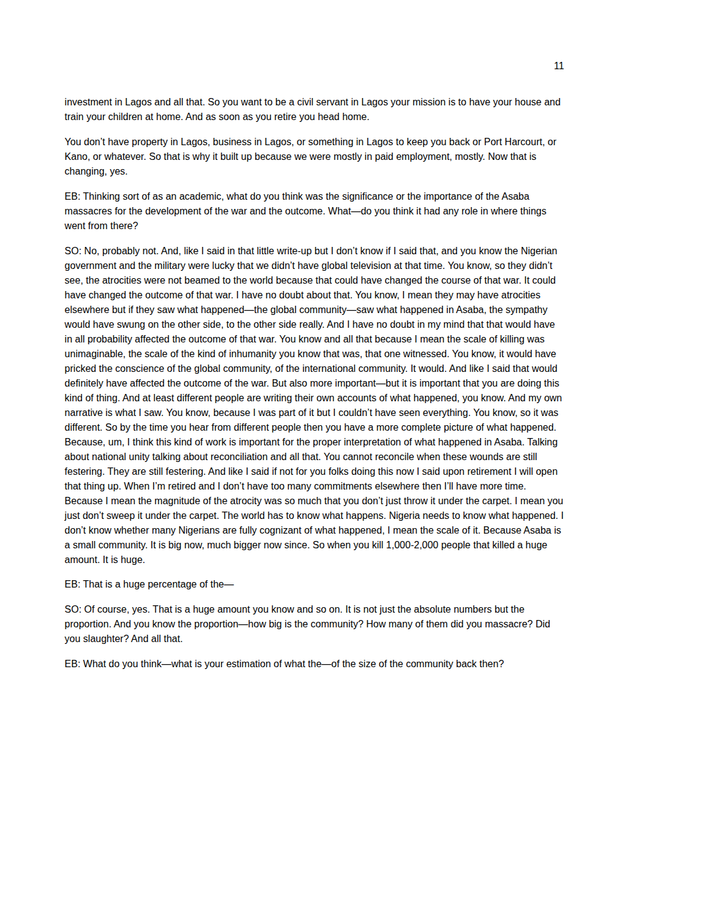11
investment in Lagos and all that. So you want to be a civil servant in Lagos your mission is to have your house and train your children at home. And as soon as you retire you head home.
You don’t have property in Lagos, business in Lagos, or something in Lagos to keep you back or Port Harcourt, or Kano, or whatever. So that is why it built up because we were mostly in paid employment, mostly. Now that is changing, yes.
EB: Thinking sort of as an academic, what do you think was the significance or the importance of the Asaba massacres for the development of the war and the outcome. What—do you think it had any role in where things went from there?
SO: No, probably not. And, like I said in that little write-up but I don’t know if I said that, and you know the Nigerian government and the military were lucky that we didn’t have global television at that time. You know, so they didn’t see, the atrocities were not beamed to the world because that could have changed the course of that war. It could have changed the outcome of that war. I have no doubt about that. You know, I mean they may have atrocities elsewhere but if they saw what happened—the global community—saw what happened in Asaba, the sympathy would have swung on the other side, to the other side really. And I have no doubt in my mind that that would have in all probability affected the outcome of that war. You know and all that because I mean the scale of killing was unimaginable, the scale of the kind of inhumanity you know that was, that one witnessed. You know, it would have pricked the conscience of the global community, of the international community. It would. And like I said that would definitely have affected the outcome of the war. But also more important—but it is important that you are doing this kind of thing. And at least different people are writing their own accounts of what happened, you know. And my own narrative is what I saw. You know, because I was part of it but I couldn’t have seen everything. You know, so it was different. So by the time you hear from different people then you have a more complete picture of what happened. Because, um, I think this kind of work is important for the proper interpretation of what happened in Asaba. Talking about national unity talking about reconciliation and all that. You cannot reconcile when these wounds are still festering. They are still festering. And like I said if not for you folks doing this now I said upon retirement I will open that thing up. When I’m retired and I don’t have too many commitments elsewhere then I’ll have more time. Because I mean the magnitude of the atrocity was so much that you don’t just throw it under the carpet. I mean you just don’t sweep it under the carpet. The world has to know what happens. Nigeria needs to know what happened. I don’t know whether many Nigerians are fully cognizant of what happened, I mean the scale of it. Because Asaba is a small community. It is big now, much bigger now since. So when you kill 1,000-2,000 people that killed a huge amount. It is huge.
EB: That is a huge percentage of the—
SO: Of course, yes. That is a huge amount you know and so on. It is not just the absolute numbers but the proportion. And you know the proportion—how big is the community? How many of them did you massacre? Did you slaughter? And all that.
EB: What do you think—what is your estimation of what the—of the size of the community back then?